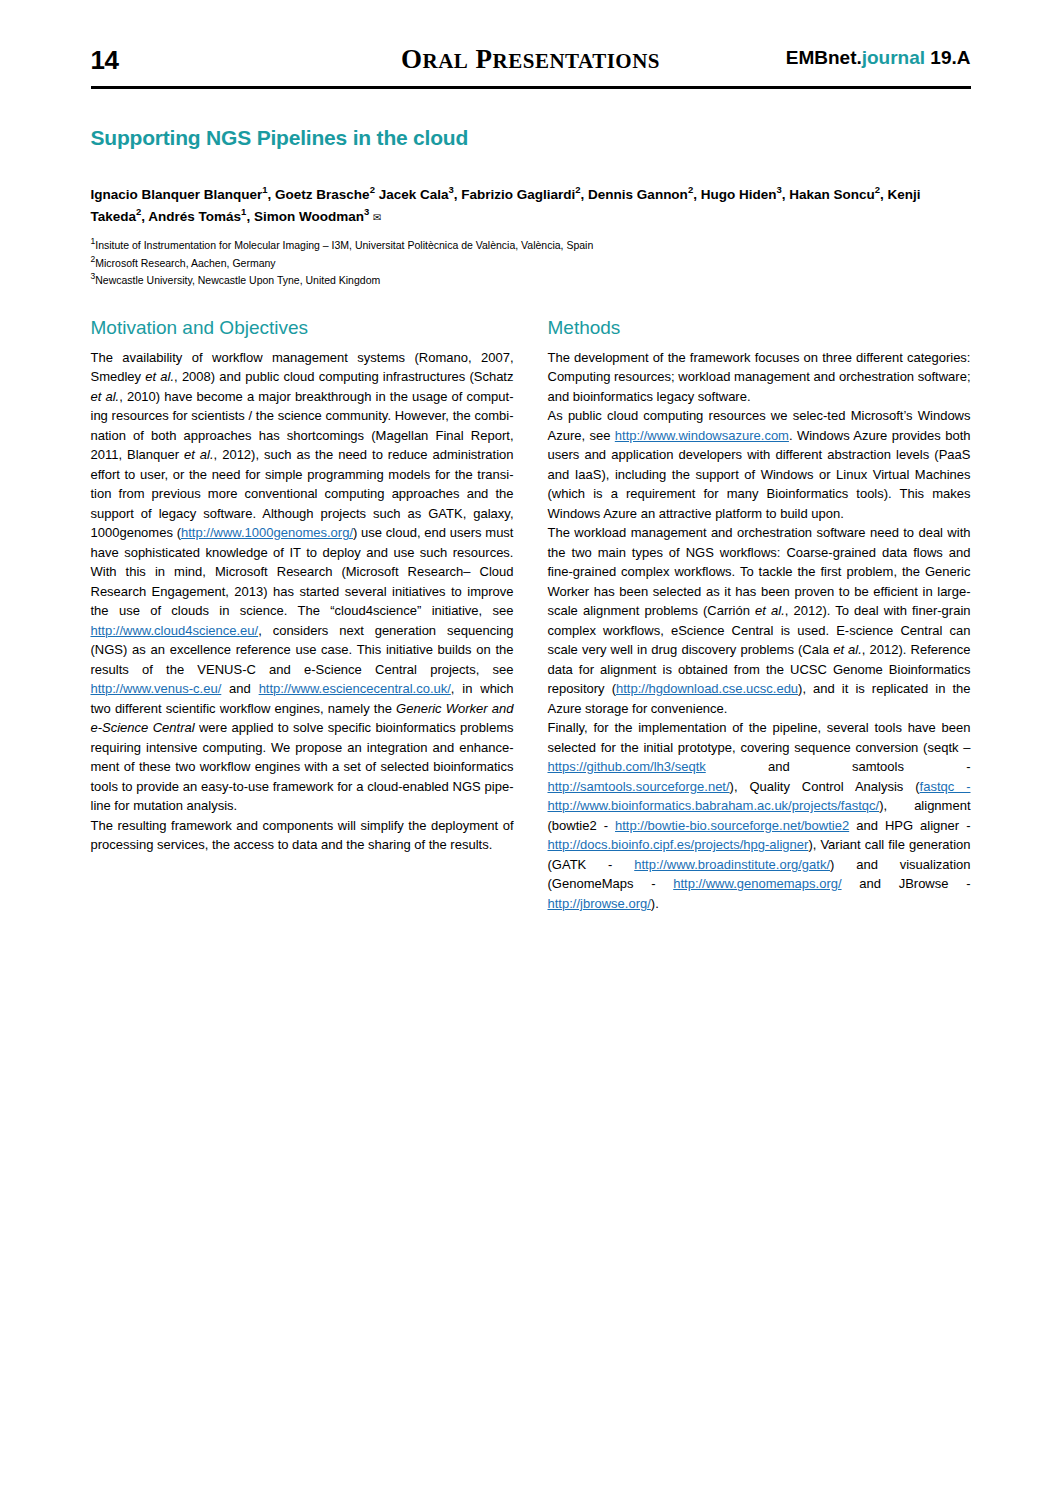14
ORAL PRESENTATIONS
EMBnet.journal 19.A
Supporting NGS Pipelines in the cloud
Ignacio Blanquer Blanquer1, Goetz Brasche2 Jacek Cala3, Fabrizio Gagliardi2, Dennis Gannon2, Hugo Hiden3, Hakan Soncu2, Kenji Takeda2, Andrés Tomás1, Simon Woodman3 ✉
1Insitute of Instrumentation for Molecular Imaging – I3M, Universitat Politècnica de València, València, Spain
2Microsoft Research, Aachen, Germany
3Newcastle University, Newcastle Upon Tyne, United Kingdom
Motivation and Objectives
The availability of workflow management systems (Romano, 2007, Smedley et al., 2008) and public cloud computing infrastructures (Schatz et al., 2010) have become a major breakthrough in the usage of computing resources for scientists / the science community. However, the combination of both approaches has shortcomings (Magellan Final Report, 2011, Blanquer et al., 2012), such as the need to reduce administration effort to user, or the need for simple programming models for the transition from previous more conventional computing approaches and the support of legacy software. Although projects such as GATK, galaxy, 1000genomes (http://www.1000genomes.org/) use cloud, end users must have sophisticated knowledge of IT to deploy and use such resources. With this in mind, Microsoft Research (Microsoft Research– Cloud Research Engagement, 2013) has started several initiatives to improve the use of clouds in science. The “cloud4science” initiative, see http://www.cloud4science.eu/, considers next generation sequencing (NGS) as an excellence reference use case. This initiative builds on the results of the VENUS-C and e-Science Central projects, see http://www.venus-c.eu/ and http://www.esciencecentral.co.uk/, in which two different scientific workflow engines, namely the Generic Worker and e-Science Central were applied to solve specific bioinformatics problems requiring intensive computing. We propose an integration and enhancement of these two workflow engines with a set of selected bioinformatics tools to provide an easy-to-use framework for a cloud-enabled NGS pipeline for mutation analysis.
The resulting framework and components will simplify the deployment of processing services, the access to data and the sharing of the results.
Methods
The development of the framework focuses on three different categories: Computing resources; workload management and orchestration software; and bioinformatics legacy software.
As public cloud computing resources we selec-ted Microsoft’s Windows Azure, see http://www.windowsazure.com. Windows Azure provides both users and application developers with different abstraction levels (PaaS and IaaS), including the support of Windows or Linux Virtual Machines (which is a requirement for many Bioinformatics tools). This makes Windows Azure an attractive platform to build upon.
The workload management and orchestration software need to deal with the two main types of NGS workflows: Coarse-grained data flows and fine-grained complex workflows. To tackle the first problem, the Generic Worker has been selected as it has been proven to be efficient in large-scale alignment problems (Carrión et al., 2012). To deal with finer-grain complex workflows, eScience Central is used. E-science Central can scale very well in drug discovery problems (Cala et al., 2012). Reference data for alignment is obtained from the UCSC Genome Bioinformatics repository (http://hgdownload.cse.ucsc.edu), and it is replicated in the Azure storage for convenience.
Finally, for the implementation of the pipeline, several tools have been selected for the initial prototype, covering sequence conversion (seqtk – https://github.com/lh3/seqtk and samtools - http://samtools.sourceforge.net/), Quality Control Analysis (fastqc - http://www.bioinformatics.babraham.ac.uk/projects/fastqc/), alignment (bowtie2 - http://bowtie-bio.sourceforge.net/bowtie2 and HPG aligner - http://docs.bioinfo.cipf.es/projects/hpg-aligner), Variant call file generation (GATK - http://www.broadinstitute.org/gatk/) and visualization (GenomeMaps - http://www.genomemaps.org/ and JBrowse - http://jbrowse.org/).